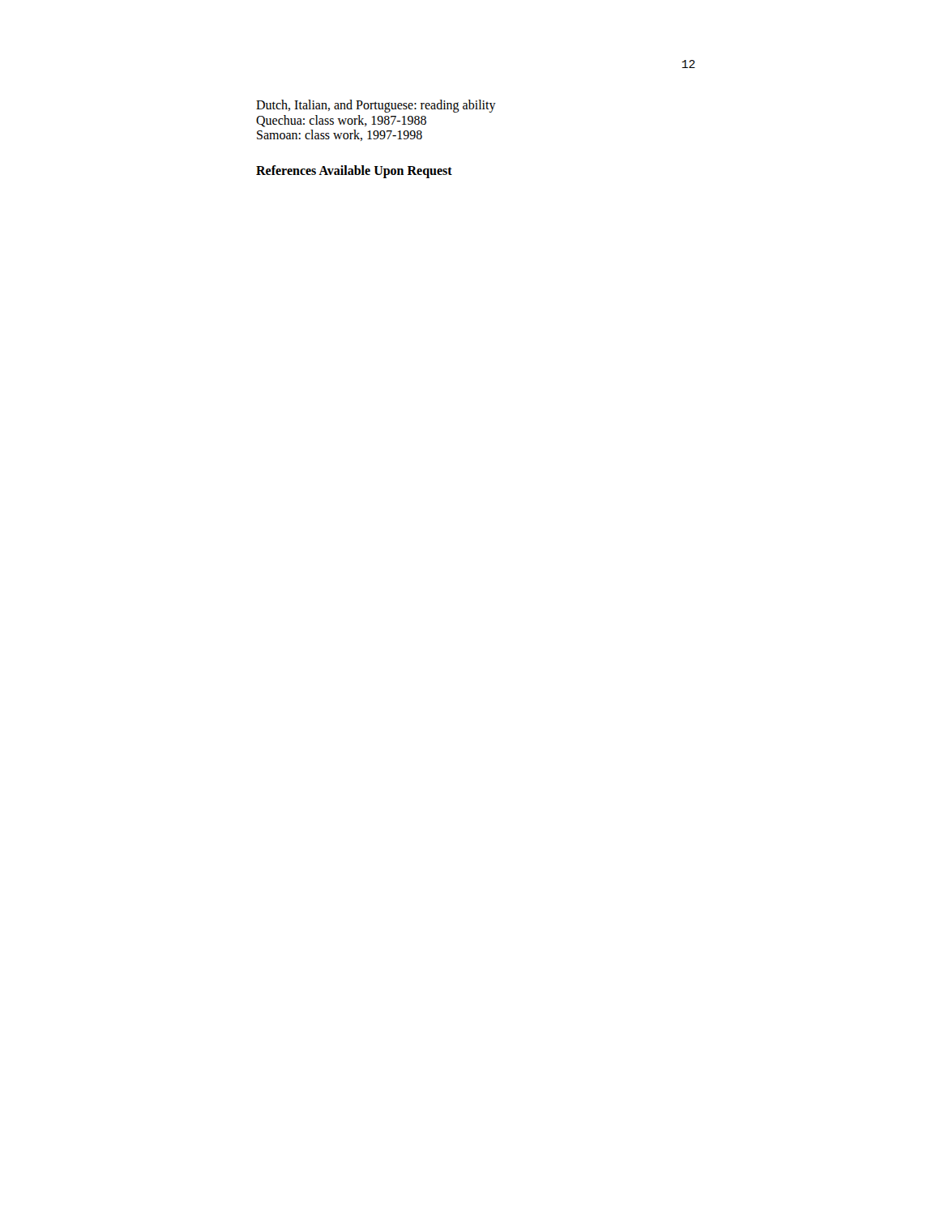12
Dutch, Italian, and Portuguese: reading ability
Quechua: class work, 1987-1988
Samoan: class work, 1997-1998
References Available Upon Request